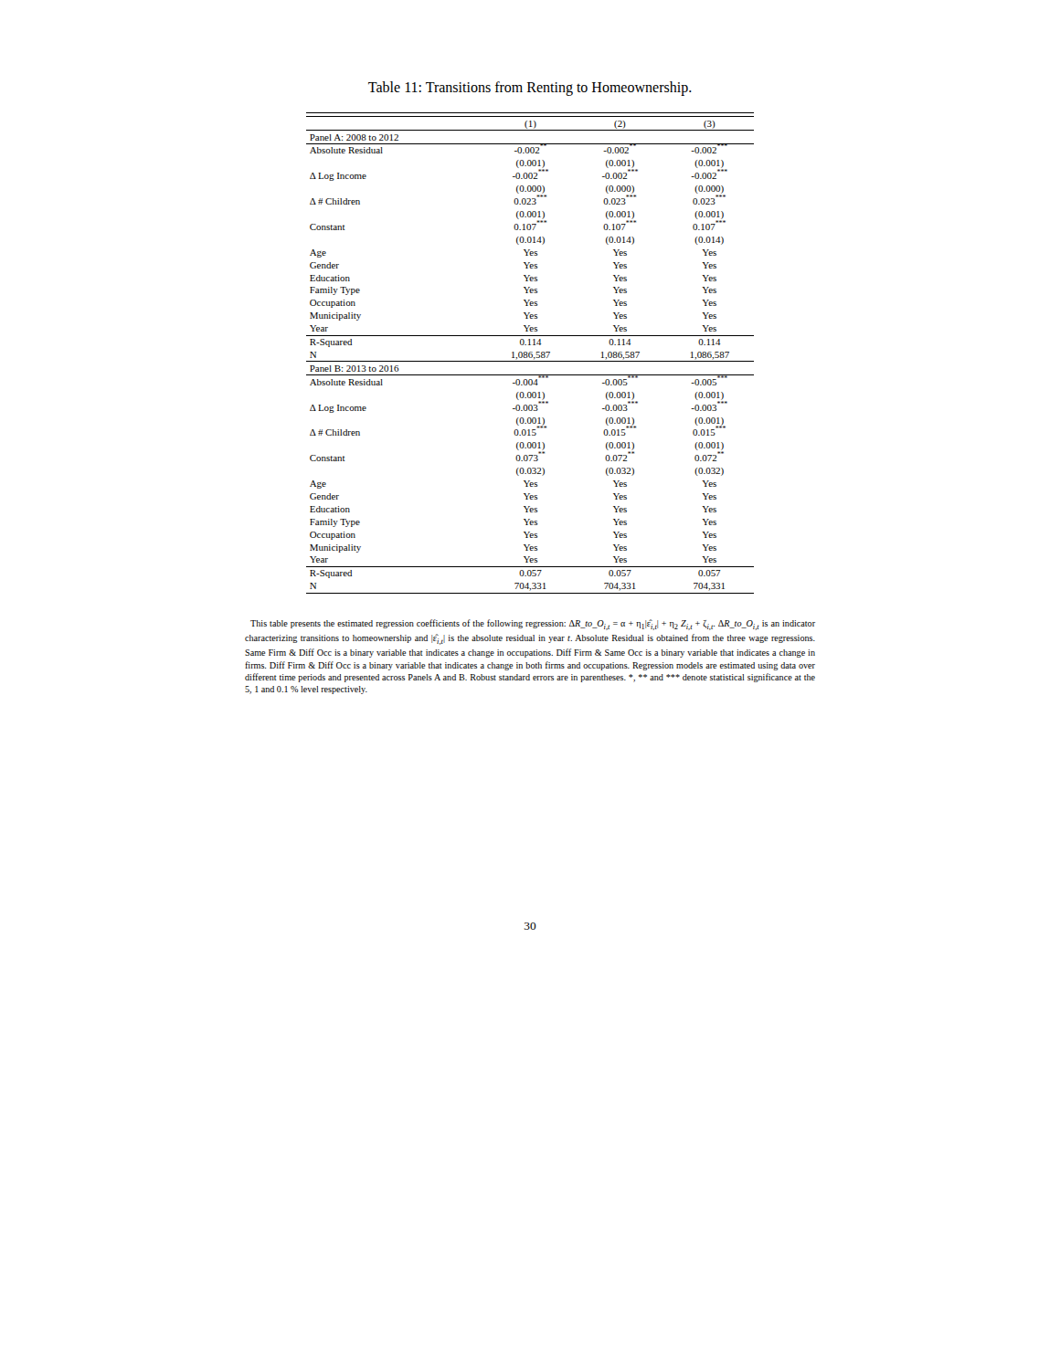Table 11: Transitions from Renting to Homeownership.
| | (1) | (2) | (3) |
| Panel A: 2008 to 2012 |
| Absolute Residual | -0.002 ** | -0.002 ** | -0.002 *** |
| | (0.001) | (0.001) | (0.001) |
| Δ Log Income | -0.002 *** | -0.002 *** | -0.002 *** |
| | (0.000) | (0.000) | (0.000) |
| Δ # Children | 0.023 *** | 0.023 *** | 0.023 *** |
| | (0.001) | (0.001) | (0.001) |
| Constant | 0.107 *** | 0.107 *** | 0.107 *** |
| | (0.014) | (0.014) | (0.014) |
| Age | Yes | Yes | Yes |
| Gender | Yes | Yes | Yes |
| Education | Yes | Yes | Yes |
| Family Type | Yes | Yes | Yes |
| Occupation | Yes | Yes | Yes |
| Municipality | Yes | Yes | Yes |
| Year | Yes | Yes | Yes |
| R-Squared | 0.114 | 0.114 | 0.114 |
| N | 1,086,587 | 1,086,587 | 1,086,587 |
| Panel B: 2013 to 2016 |
| Absolute Residual | -0.004 *** | -0.005 *** | -0.005 *** |
| | (0.001) | (0.001) | (0.001) |
| Δ Log Income | -0.003 *** | -0.003 *** | -0.003 *** |
| | (0.001) | (0.001) | (0.001) |
| Δ # Children | 0.015 *** | 0.015 *** | 0.015 *** |
| | (0.001) | (0.001) | (0.001) |
| Constant | 0.073 ** | 0.072 ** | 0.072 ** |
| | (0.032) | (0.032) | (0.032) |
| Age | Yes | Yes | Yes |
| Gender | Yes | Yes | Yes |
| Education | Yes | Yes | Yes |
| Family Type | Yes | Yes | Yes |
| Occupation | Yes | Yes | Yes |
| Municipality | Yes | Yes | Yes |
| Year | Yes | Yes | Yes |
| R-Squared | 0.057 | 0.057 | 0.057 |
| N | 704,331 | 704,331 | 704,331 |
This table presents the estimated regression coefficients of the following regression: ΔR_to_Oi,t = α + η1|ε̂i,t| + η2 Zi,t + ζi,t. ΔR_to_Oi,t is an indicator characterizing transitions to homeownership and |ε̂i,t| is the absolute residual in year t. Absolute Residual is obtained from the three wage regressions. Same Firm & Diff Occ is a binary variable that indicates a change in occupations. Diff Firm & Same Occ is a binary variable that indicates a change in firms. Diff Firm & Diff Occ is a binary variable that indicates a change in both firms and occupations. Regression models are estimated using data over different time periods and presented across Panels A and B. Robust standard errors are in parentheses. *, ** and *** denote statistical significance at the 5, 1 and 0.1 % level respectively.
30